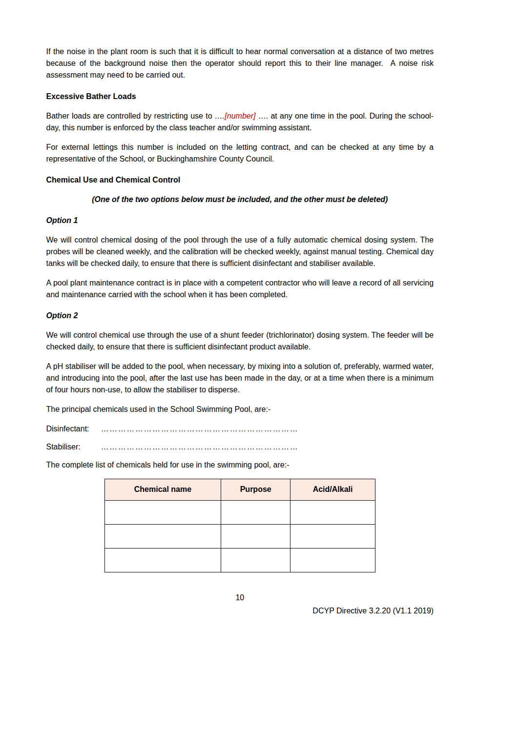If the noise in the plant room is such that it is difficult to hear normal conversation at a distance of two metres because of the background noise then the operator should report this to their line manager. A noise risk assessment may need to be carried out.
Excessive Bather Loads
Bather loads are controlled by restricting use to ….[number] …. at any one time in the pool. During the school-day, this number is enforced by the class teacher and/or swimming assistant.
For external lettings this number is included on the letting contract, and can be checked at any time by a representative of the School, or Buckinghamshire County Council.
Chemical Use and Chemical Control
(One of the two options below must be included, and the other must be deleted)
Option 1
We will control chemical dosing of the pool through the use of a fully automatic chemical dosing system. The probes will be cleaned weekly, and the calibration will be checked weekly, against manual testing. Chemical day tanks will be checked daily, to ensure that there is sufficient disinfectant and stabiliser available.
A pool plant maintenance contract is in place with a competent contractor who will leave a record of all servicing and maintenance carried with the school when it has been completed.
Option 2
We will control chemical use through the use of a shunt feeder (trichlorinator) dosing system. The feeder will be checked daily, to ensure that there is sufficient disinfectant product available.
A pH stabiliser will be added to the pool, when necessary, by mixing into a solution of, preferably, warmed water, and introducing into the pool, after the last use has been made in the day, or at a time when there is a minimum of four hours non-use, to allow the stabiliser to disperse.
The principal chemicals used in the School Swimming Pool, are:-
Disinfectant: ……………………………………………………………
Stabiliser: ……………………………………………………………
The complete list of chemicals held for use in the swimming pool, are:-
| Chemical name | Purpose | Acid/Alkali |
| --- | --- | --- |
10
DCYP Directive 3.2.20 (V1.1 2019)